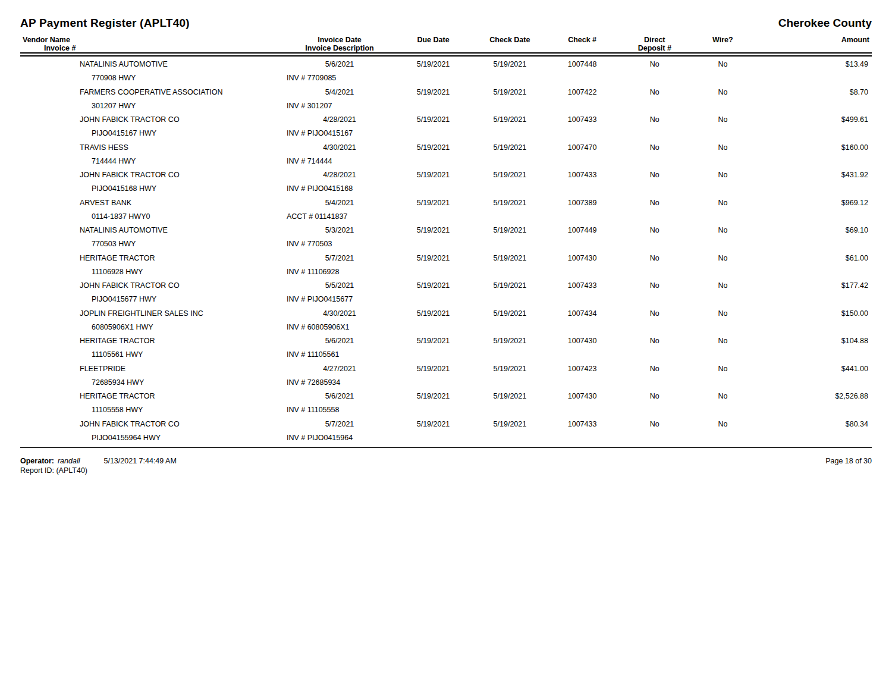AP Payment Register (APLT40)
Cherokee County
| Vendor Name | Invoice Date | Due Date | Check Date | Check # | Direct | Wire? | Amount |
| --- | --- | --- | --- | --- | --- | --- | --- |
| Invoice # | Invoice Description | | | | Deposit # | | |
| NATALINIS AUTOMOTIVE | 5/6/2021 | 5/19/2021 | 5/19/2021 | 1007448 | No | No | $13.49 |
| 770908 HWY | INV # 7709085 | |
| FARMERS COOPERATIVE ASSOCIATION | 5/4/2021 | 5/19/2021 | 5/19/2021 | 1007422 | No | No | $8.70 |
| 301207 HWY | INV # 301207 | |
| JOHN FABICK TRACTOR CO | 4/28/2021 | 5/19/2021 | 5/19/2021 | 1007433 | No | No | $499.61 |
| PIJO0415167 HWY | INV # PIJO0415167 | |
| TRAVIS HESS | 4/30/2021 | 5/19/2021 | 5/19/2021 | 1007470 | No | No | $160.00 |
| 714444 HWY | INV # 714444 | |
| JOHN FABICK TRACTOR CO | 4/28/2021 | 5/19/2021 | 5/19/2021 | 1007433 | No | No | $431.92 |
| PIJO0415168 HWY | INV # PIJO0415168 | |
| ARVEST BANK | 5/4/2021 | 5/19/2021 | 5/19/2021 | 1007389 | No | No | $969.12 |
| 0114-1837 HWY0 | ACCT # 01141837 | |
| NATALINIS AUTOMOTIVE | 5/3/2021 | 5/19/2021 | 5/19/2021 | 1007449 | No | No | $69.10 |
| 770503 HWY | INV # 770503 | |
| HERITAGE TRACTOR | 5/7/2021 | 5/19/2021 | 5/19/2021 | 1007430 | No | No | $61.00 |
| 11106928 HWY | INV # 11106928 | |
| JOHN FABICK TRACTOR CO | 5/5/2021 | 5/19/2021 | 5/19/2021 | 1007433 | No | No | $177.42 |
| PIJO0415677 HWY | INV # PIJO0415677 | |
| JOPLIN FREIGHTLINER SALES INC | 4/30/2021 | 5/19/2021 | 5/19/2021 | 1007434 | No | No | $150.00 |
| 60805906X1 HWY | INV # 60805906X1 | |
| HERITAGE TRACTOR | 5/6/2021 | 5/19/2021 | 5/19/2021 | 1007430 | No | No | $104.88 |
| 11105561 HWY | INV # 11105561 | |
| FLEETPRIDE | 4/27/2021 | 5/19/2021 | 5/19/2021 | 1007423 | No | No | $441.00 |
| 72685934 HWY | INV # 72685934 | |
| HERITAGE TRACTOR | 5/6/2021 | 5/19/2021 | 5/19/2021 | 1007430 | No | No | $2,526.88 |
| 11105558 HWY | INV # 11105558 | |
| JOHN FABICK TRACTOR CO | 5/7/2021 | 5/19/2021 | 5/19/2021 | 1007433 | No | No | $80.34 |
| PIJO04155964 HWY | INV # PIJO0415964 | |
Operator: randall 5/13/2021 7:44:49 AM
Report ID: (APLT40)
Page 18 of 30